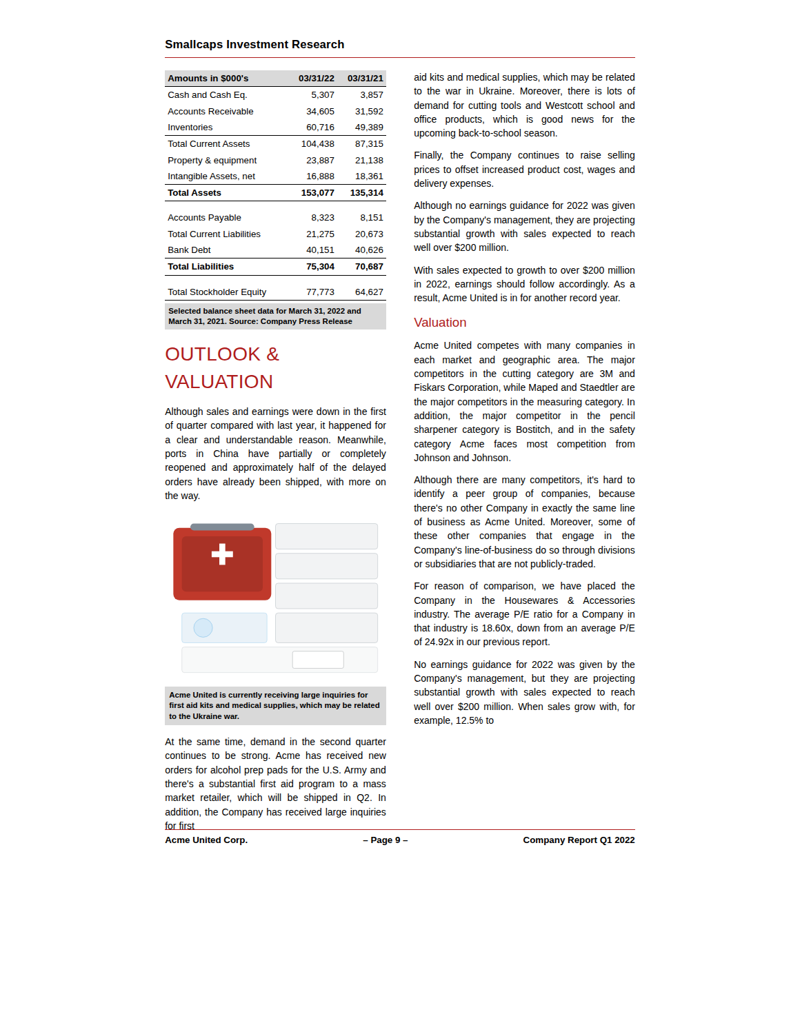Smallcaps Investment Research
| Amounts in $000's | 03/31/22 | 03/31/21 |
| --- | --- | --- |
| Cash and Cash Eq. | 5,307 | 3,857 |
| Accounts Receivable | 34,605 | 31,592 |
| Inventories | 60,716 | 49,389 |
| Total Current Assets | 104,438 | 87,315 |
| Property & equipment | 23,887 | 21,138 |
| Intangible Assets, net | 16,888 | 18,361 |
| Total Assets | 153,077 | 135,314 |
| Accounts Payable | 8,323 | 8,151 |
| Total Current Liabilities | 21,275 | 20,673 |
| Bank Debt | 40,151 | 40,626 |
| Total Liabilities | 75,304 | 70,687 |
| Total Stockholder Equity | 77,773 | 64,627 |
Selected balance sheet data for March 31, 2022 and March 31, 2021. Source: Company Press Release
OUTLOOK & VALUATION
Although sales and earnings were down in the first of quarter compared with last year, it happened for a clear and understandable reason. Meanwhile, ports in China have partially or completely reopened and approximately half of the delayed orders have already been shipped, with more on the way.
Acme United is currently receiving large inquiries for first aid kits and medical supplies, which may be related to the Ukraine war.
At the same time, demand in the second quarter continues to be strong. Acme has received new orders for alcohol prep pads for the U.S. Army and there's a substantial first aid program to a mass market retailer, which will be shipped in Q2. In addition, the Company has received large inquiries for first
aid kits and medical supplies, which may be related to the war in Ukraine. Moreover, there is lots of demand for cutting tools and Westcott school and office products, which is good news for the upcoming back-to-school season.
Finally, the Company continues to raise selling prices to offset increased product cost, wages and delivery expenses.
Although no earnings guidance for 2022 was given by the Company's management, they are projecting substantial growth with sales expected to reach well over $200 million.
With sales expected to growth to over $200 million in 2022, earnings should follow accordingly. As a result, Acme United is in for another record year.
Valuation
Acme United competes with many companies in each market and geographic area. The major competitors in the cutting category are 3M and Fiskars Corporation, while Maped and Staedtler are the major competitors in the measuring category. In addition, the major competitor in the pencil sharpener category is Bostitch, and in the safety category Acme faces most competition from Johnson and Johnson.
Although there are many competitors, it's hard to identify a peer group of companies, because there's no other Company in exactly the same line of business as Acme United. Moreover, some of these other companies that engage in the Company's line-of-business do so through divisions or subsidiaries that are not publicly-traded.
For reason of comparison, we have placed the Company in the Housewares & Accessories industry. The average P/E ratio for a Company in that industry is 18.60x, down from an average P/E of 24.92x in our previous report.
No earnings guidance for 2022 was given by the Company's management, but they are projecting substantial growth with sales expected to reach well over $200 million. When sales grow with, for example, 12.5% to
Acme United Corp.
– Page 9 –
Company Report Q1 2022